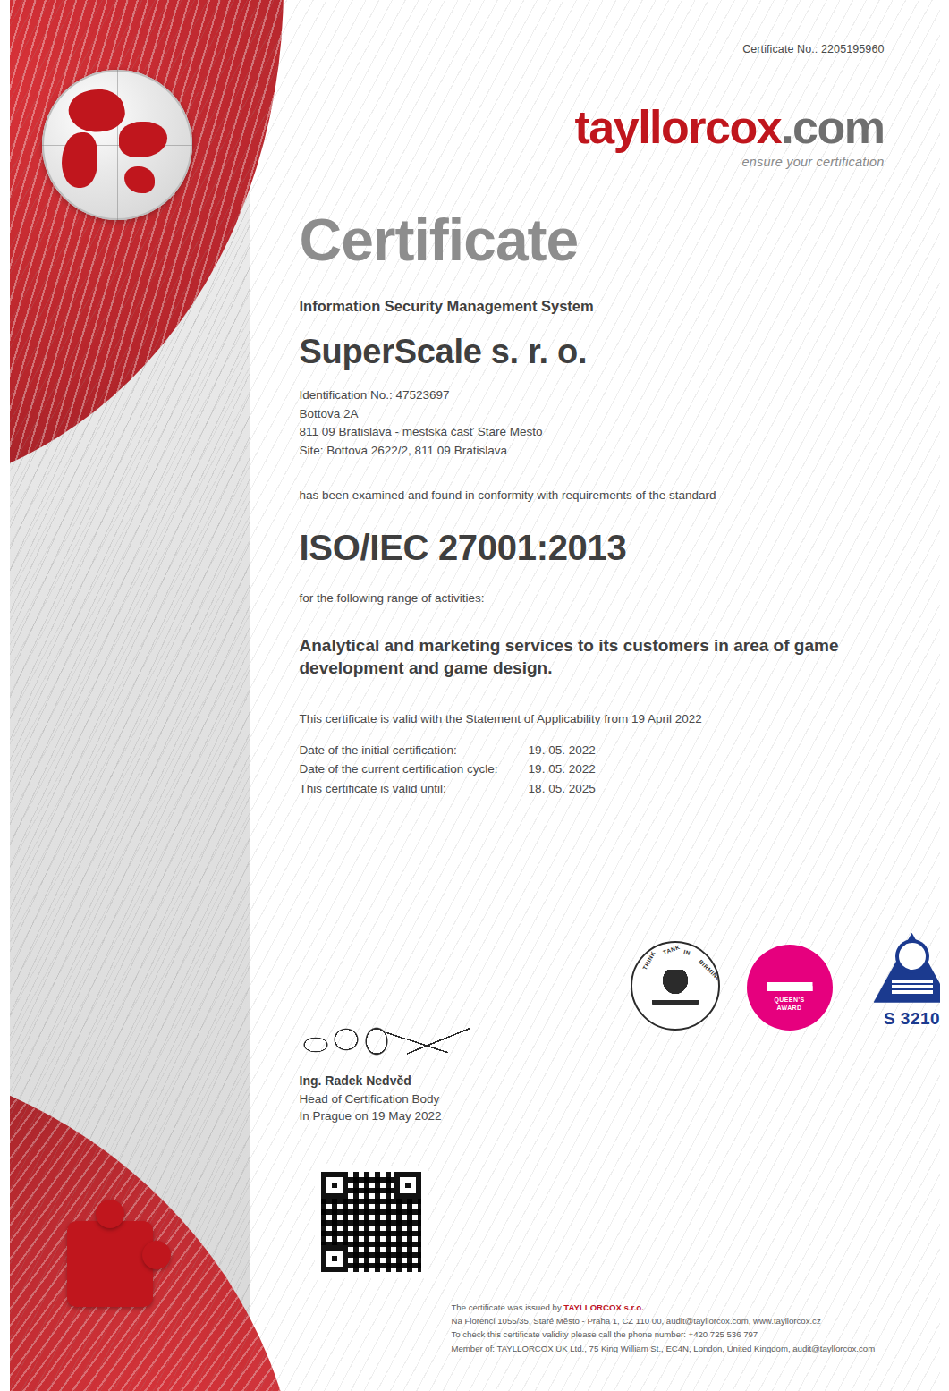Certificate No.: 2205195960
tayllorcox.com
ensure your certification
Certificate
Information Security Management System
SuperScale s. r. o.
Identification No.: 47523697
Bottova 2A
811 09 Bratislava - mestská časť Staré Mesto
Site: Bottova 2622/2, 811 09 Bratislava
has been examined and found in conformity with requirements of the standard
ISO/IEC 27001:2013
for the following range of activities:
Analytical and marketing services to its customers in area of game development and game design.
This certificate is valid with the Statement of Applicability from 19 April 2022
| Date of the initial certification: | 19. 05. 2022 |
| Date of the current certification cycle: | 19. 05. 2022 |
| This certificate is valid until: | 18. 05. 2025 |
THINK TANK IN BIRMINGHAM
Queen's
Award
S 3210
Ing. Radek Nedvěd
Head of Certification Body
In Prague on 19 May 2022
The certificate was issued by TAYLLORCOX s.r.o.
Na Florenci 1055/35, Staré Město - Praha 1, CZ 110 00, audit@tayllorcox.com, www.tayllorcox.cz
To check this certificate validity please call the phone number: +420 725 536 797
Member of: TAYLLORCOX UK Ltd., 75 King William St., EC4N, London, United Kingdom, audit@tayllorcox.com